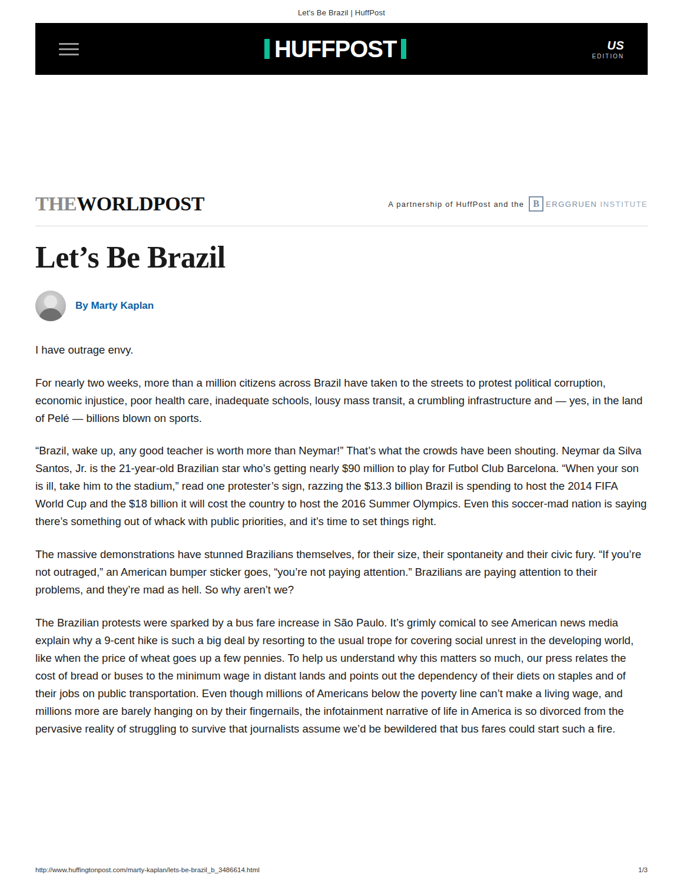Let's Be Brazil | HuffPost
HUFFPOST
US
EDITION
THEWORLDPOST
A partnership of HuffPost and the B ERGGRUEN INSTITUTE
Let’s Be Brazil
By Marty Kaplan
I have outrage envy.
For nearly two weeks, more than a million citizens across Brazil have taken to the streets to protest political corruption, economic injustice, poor health care, inadequate schools, lousy mass transit, a crumbling infrastructure and — yes, in the land of Pelé — billions blown on sports.
“Brazil, wake up, any good teacher is worth more than Neymar!” That’s what the crowds have been shouting. Neymar da Silva Santos, Jr. is the 21-year-old Brazilian star who’s getting nearly $90 million to play for Futbol Club Barcelona. “When your son is ill, take him to the stadium,” read one protester’s sign, razzing the $13.3 billion Brazil is spending to host the 2014 FIFA World Cup and the $18 billion it will cost the country to host the 2016 Summer Olympics. Even this soccer-mad nation is saying there’s something out of whack with public priorities, and it’s time to set things right.
The massive demonstrations have stunned Brazilians themselves, for their size, their spontaneity and their civic fury. “If you’re not outraged,” an American bumper sticker goes, “you’re not paying attention.” Brazilians are paying attention to their problems, and they’re mad as hell. So why aren’t we?
The Brazilian protests were sparked by a bus fare increase in São Paulo. It’s grimly comical to see American news media explain why a 9-cent hike is such a big deal by resorting to the usual trope for covering social unrest in the developing world, like when the price of wheat goes up a few pennies. To help us understand why this matters so much, our press relates the cost of bread or buses to the minimum wage in distant lands and points out the dependency of their diets on staples and of their jobs on public transportation. Even though millions of Americans below the poverty line can’t make a living wage, and millions more are barely hanging on by their fingernails, the infotainment narrative of life in America is so divorced from the pervasive reality of struggling to survive that journalists assume we’d be bewildered that bus fares could start such a fire.
http://www.huffingtonpost.com/marty-kaplan/lets-be-brazil_b_3486614.html
1/3